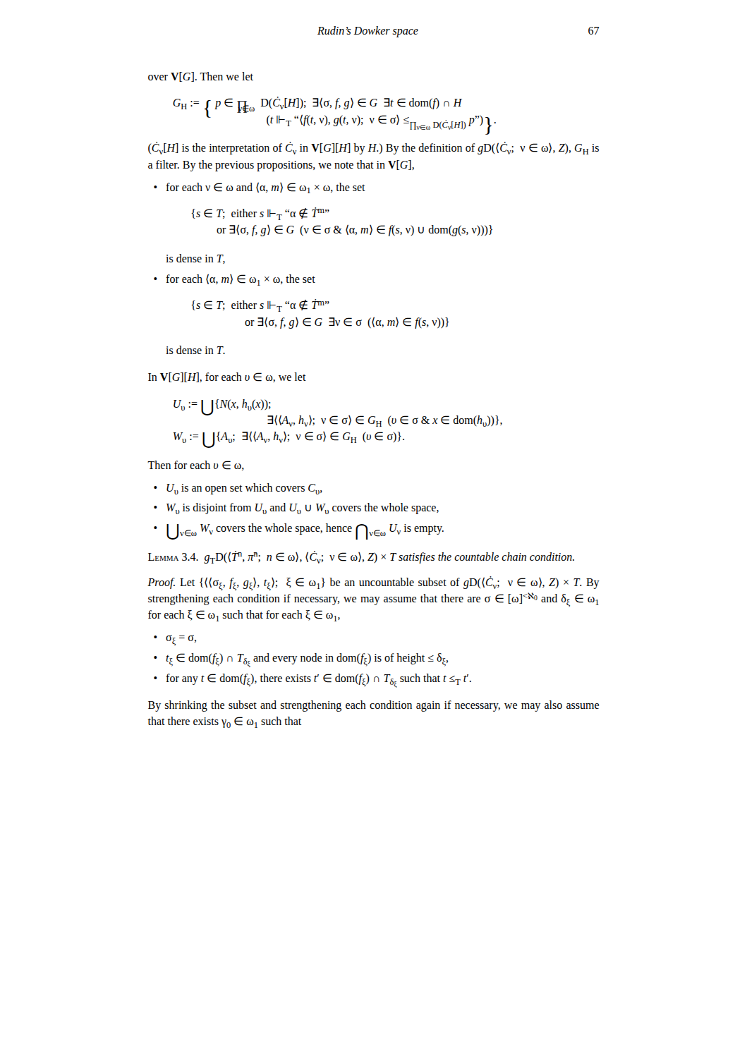Rudin’s Dowker space 67
over V[G]. Then we let
GH := { p ∈ ∏ν∈ω D(Ċν[H]); ∃⟨σ, f, g⟩ ∈ G ∃t ∈ dom(f) ∩ H (t ⊩T “⟨f(t, ν), g(t, ν); ν ∈ σ⟩ ≤∏ν∈ω D(Ċν[H]) p”)}.
(Ċν[H] is the interpretation of Ċν in V[G][H] by H.) By the definition of gD(⟨Ċν; ν ∈ ω⟩, Z), GH is a filter. By the previous propositions, we note that in V[G],
for each ν ∈ ω and ⟨α, m⟩ ∈ ω1 × ω, the set
{s ∈ T; either s ⊩T “α ∉ Ṫm” or ∃⟨σ, f, g⟩ ∈ G (ν ∈ σ & ⟨α, m⟩ ∈ f(s, ν) ∪ dom(g(s, ν)))}
is dense in T,
for each ⟨α, m⟩ ∈ ω1 × ω, the set
{s ∈ T; either s ⊩T “α ∉ Ṫm” or ∃⟨σ, f, g⟩ ∈ G ∃ν ∈ σ (⟨α, m⟩ ∈ f(s, ν))}
is dense in T.
In V[G][H], for each υ ∈ ω, we let
Uυ := ⋃{N(x, hυ(x)); ∃⟨⟨Aν, hν⟩; ν ∈ σ⟩ ∈ GH (υ ∈ σ & x ∈ dom(hυ))}, Wυ := ⋃{Aυ; ∃⟨⟨Aν, hν⟩; ν ∈ σ⟩ ∈ GH (υ ∈ σ)}.
Then for each υ ∈ ω,
Uυ is an open set which covers Cυ,
Wυ is disjoint from Uυ and Uυ ∪ Wυ covers the whole space,
⋃ν∈ω Wν covers the whole space, hence ⋂ν∈ω Uν is empty.
Lemma 3.4. gTD(⟨Ṫn, π̇n; n ∈ ω⟩, ⟨Ċν; ν ∈ ω⟩, Z) × T satisfies the countable chain condition.
Proof. Let {⟨⟨σξ, fξ, gξ⟩, tξ⟩; ξ ∈ ω1} be an uncountable subset of gD(⟨Ċν; ν ∈ ω⟩, Z) × T. By strengthening each condition if necessary, we may assume that there are σ ∈ [ω]<ℵ0 and δξ ∈ ω1 for each ξ ∈ ω1 such that for each ξ ∈ ω1,
σξ = σ,
tξ ∈ dom(fξ) ∩ Tδξ and every node in dom(fξ) is of height ≤ δξ,
for any t ∈ dom(fξ), there exists t′ ∈ dom(fξ) ∩ Tδξ such that t ≤T t′.
By shrinking the subset and strengthening each condition again if necessary, we may also assume that there exists γ0 ∈ ω1 such that